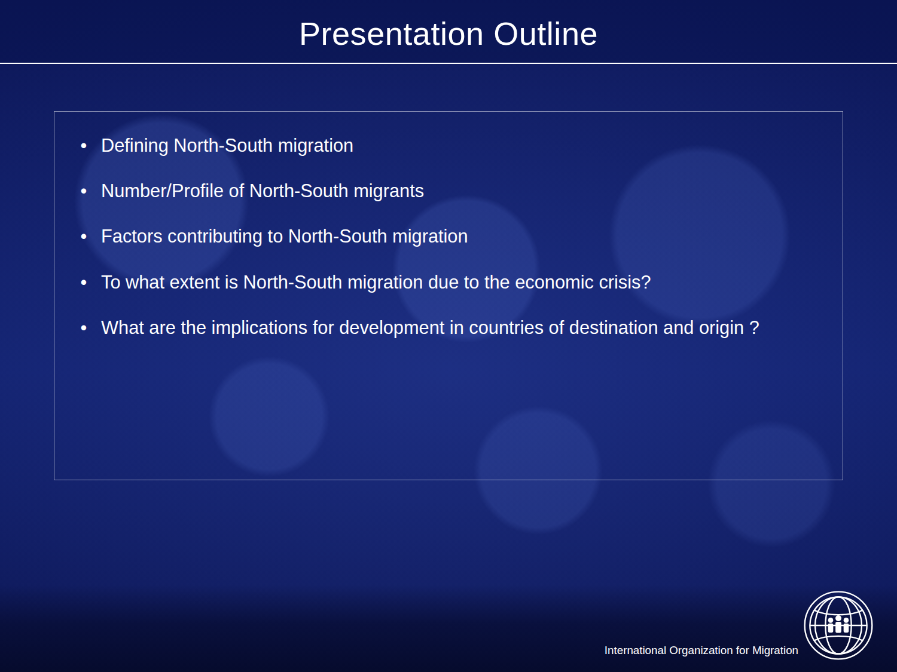Presentation Outline
Defining North-South migration
Number/Profile of North-South migrants
Factors contributing to North-South migration
To what extent is North-South migration due to the economic crisis?
What are the implications for development in countries of destination and origin ?
International Organization for Migration